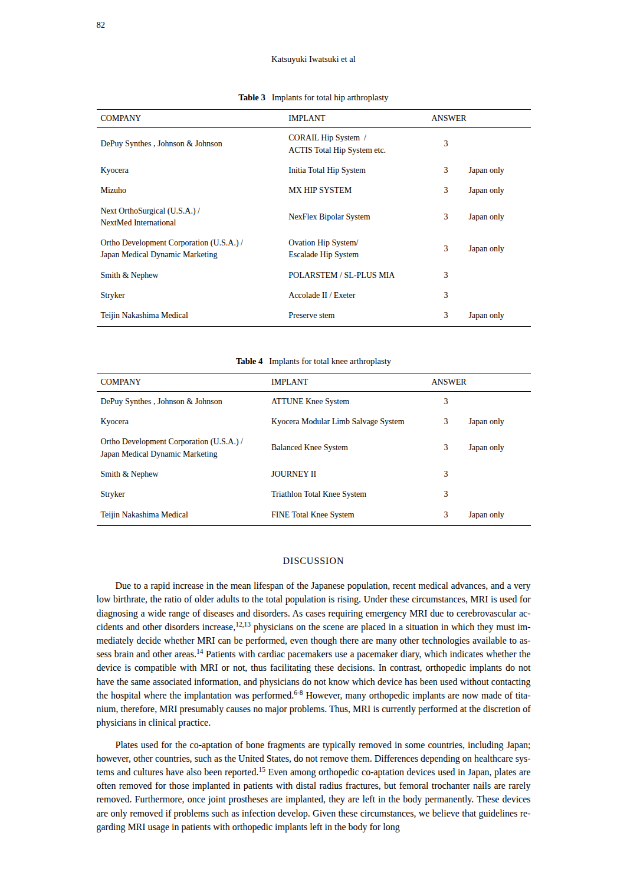82
Katsuyuki Iwatsuki et al
Table 3 Implants for total hip arthroplasty
| COMPANY | IMPLANT | ANSWER |
| --- | --- | --- |
| DePuy Synthes , Johnson & Johnson | CORAIL Hip System / ACTIS Total Hip System etc. | 3 | |
| Kyocera | Initia Total Hip System | 3 | Japan only |
| Mizuho | MX HIP SYSTEM | 3 | Japan only |
| Next OrthoSurgical (U.S.A.) / NextMed International | NexFlex Bipolar System | 3 | Japan only |
| Ortho Development Corporation (U.S.A.) / Japan Medical Dynamic Marketing | Ovation Hip System/ Escalade Hip System | 3 | Japan only |
| Smith & Nephew | POLARSTEM / SL-PLUS MIA | 3 | |
| Stryker | Accolade II / Exeter | 3 | |
| Teijin Nakashima Medical | Preserve stem | 3 | Japan only |
Table 4 Implants for total knee arthroplasty
| COMPANY | IMPLANT | ANSWER |
| --- | --- | --- |
| DePuy Synthes , Johnson & Johnson | ATTUNE Knee System | 3 | |
| Kyocera | Kyocera Modular Limb Salvage System | 3 | Japan only |
| Ortho Development Corporation (U.S.A.) / Japan Medical Dynamic Marketing | Balanced Knee System | 3 | Japan only |
| Smith & Nephew | JOURNEY II | 3 | |
| Stryker | Triathlon Total Knee System | 3 | |
| Teijin Nakashima Medical | FINE Total Knee System | 3 | Japan only |
DISCUSSION
Due to a rapid increase in the mean lifespan of the Japanese population, recent medical advances, and a very low birthrate, the ratio of older adults to the total population is rising. Under these circumstances, MRI is used for diagnosing a wide range of diseases and disorders. As cases requiring emergency MRI due to cerebrovascular accidents and other disorders increase,12,13 physicians on the scene are placed in a situation in which they must immediately decide whether MRI can be performed, even though there are many other technologies available to assess brain and other areas.14 Patients with cardiac pacemakers use a pacemaker diary, which indicates whether the device is compatible with MRI or not, thus facilitating these decisions. In contrast, orthopedic implants do not have the same associated information, and physicians do not know which device has been used without contacting the hospital where the implantation was performed.6-8 However, many orthopedic implants are now made of titanium, therefore, MRI presumably causes no major problems. Thus, MRI is currently performed at the discretion of physicians in clinical practice.
Plates used for the co-aptation of bone fragments are typically removed in some countries, including Japan; however, other countries, such as the United States, do not remove them. Differences depending on healthcare systems and cultures have also been reported.15 Even among orthopedic co-aptation devices used in Japan, plates are often removed for those implanted in patients with distal radius fractures, but femoral trochanter nails are rarely removed. Furthermore, once joint prostheses are implanted, they are left in the body permanently. These devices are only removed if problems such as infection develop. Given these circumstances, we believe that guidelines regarding MRI usage in patients with orthopedic implants left in the body for long